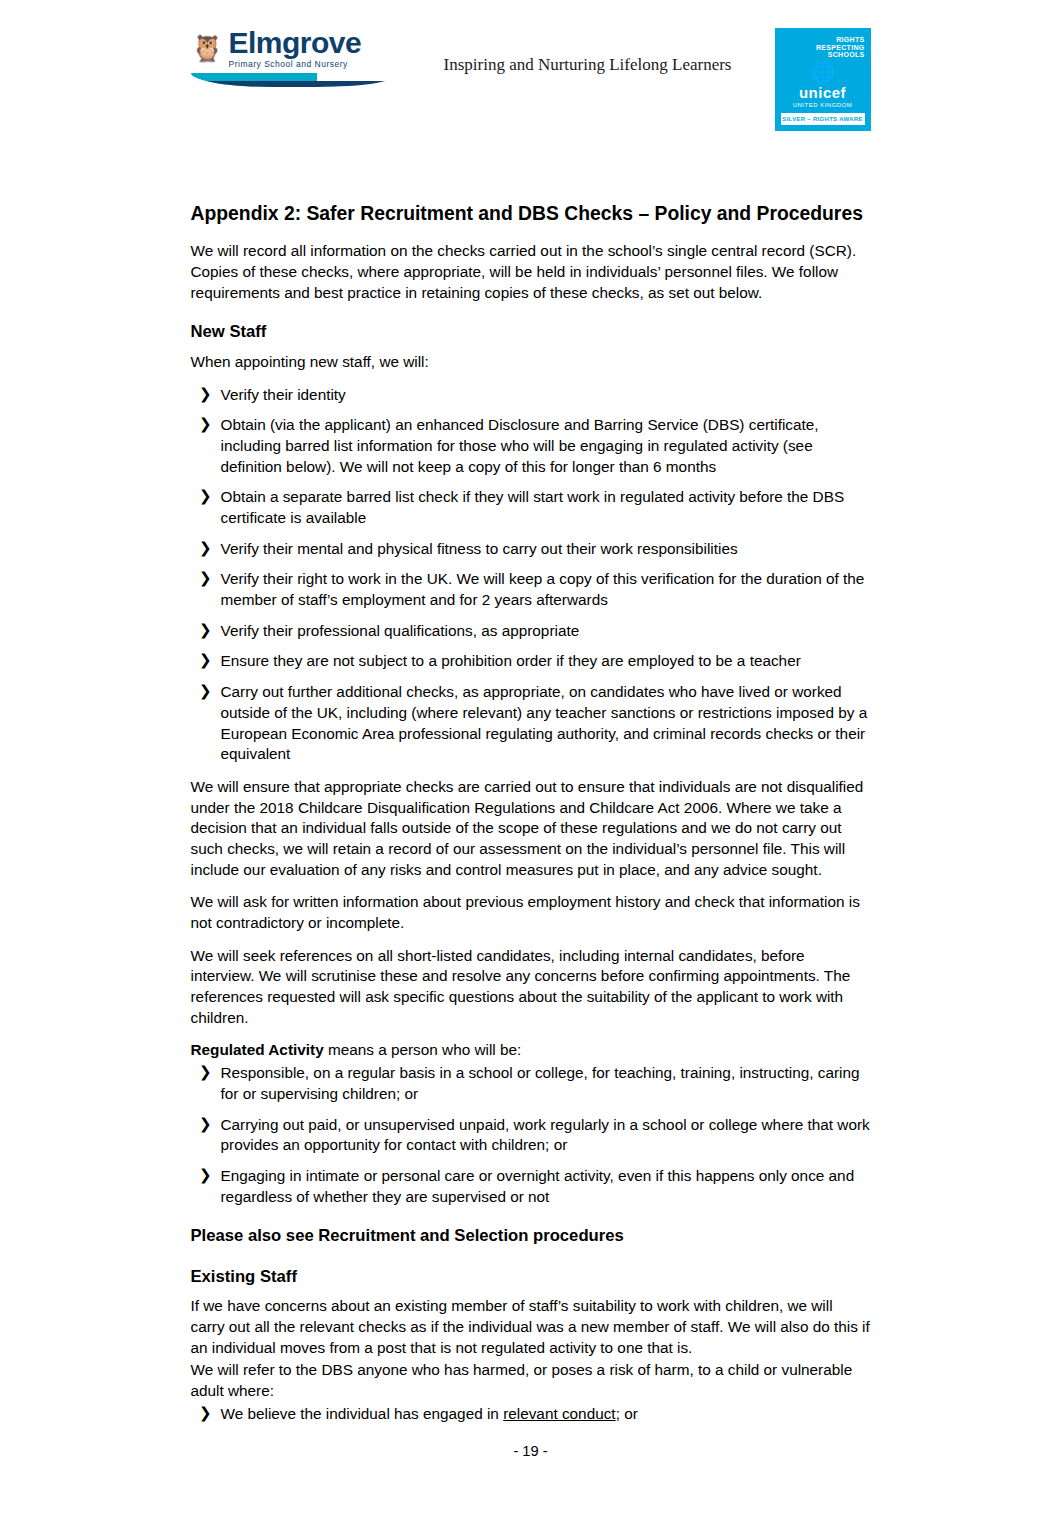🦉
Elmgrove
Primary School and Nursery
Inspiring and Nurturing Lifelong Learners
RIGHTS
RESPECTING
SCHOOLS
🌐
unicef
UNITED KINGDOM
SILVER – RIGHTS AWARE
Appendix 2: Safer Recruitment and DBS Checks – Policy and Procedures
We will record all information on the checks carried out in the school’s single central record (SCR). Copies of these checks, where appropriate, will be held in individuals’ personnel files. We follow requirements and best practice in retaining copies of these checks, as set out below.
New Staff
When appointing new staff, we will:
Verify their identity
Obtain (via the applicant) an enhanced Disclosure and Barring Service (DBS) certificate, including barred list information for those who will be engaging in regulated activity (see definition below). We will not keep a copy of this for longer than 6 months
Obtain a separate barred list check if they will start work in regulated activity before the DBS certificate is available
Verify their mental and physical fitness to carry out their work responsibilities
Verify their right to work in the UK. We will keep a copy of this verification for the duration of the member of staff’s employment and for 2 years afterwards
Verify their professional qualifications, as appropriate
Ensure they are not subject to a prohibition order if they are employed to be a teacher
Carry out further additional checks, as appropriate, on candidates who have lived or worked outside of the UK, including (where relevant) any teacher sanctions or restrictions imposed by a European Economic Area professional regulating authority, and criminal records checks or their equivalent
We will ensure that appropriate checks are carried out to ensure that individuals are not disqualified under the 2018 Childcare Disqualification Regulations and Childcare Act 2006. Where we take a decision that an individual falls outside of the scope of these regulations and we do not carry out such checks, we will retain a record of our assessment on the individual’s personnel file. This will include our evaluation of any risks and control measures put in place, and any advice sought.
We will ask for written information about previous employment history and check that information is not contradictory or incomplete.
We will seek references on all short-listed candidates, including internal candidates, before interview. We will scrutinise these and resolve any concerns before confirming appointments. The references requested will ask specific questions about the suitability of the applicant to work with children.
Regulated Activity means a person who will be:
Responsible, on a regular basis in a school or college, for teaching, training, instructing, caring for or supervising children; or
Carrying out paid, or unsupervised unpaid, work regularly in a school or college where that work provides an opportunity for contact with children; or
Engaging in intimate or personal care or overnight activity, even if this happens only once and regardless of whether they are supervised or not
Please also see Recruitment and Selection procedures
Existing Staff
If we have concerns about an existing member of staff’s suitability to work with children, we will carry out all the relevant checks as if the individual was a new member of staff. We will also do this if an individual moves from a post that is not regulated activity to one that is.
We will refer to the DBS anyone who has harmed, or poses a risk of harm, to a child or vulnerable adult where:
We believe the individual has engaged in relevant conduct; or
- 19 -